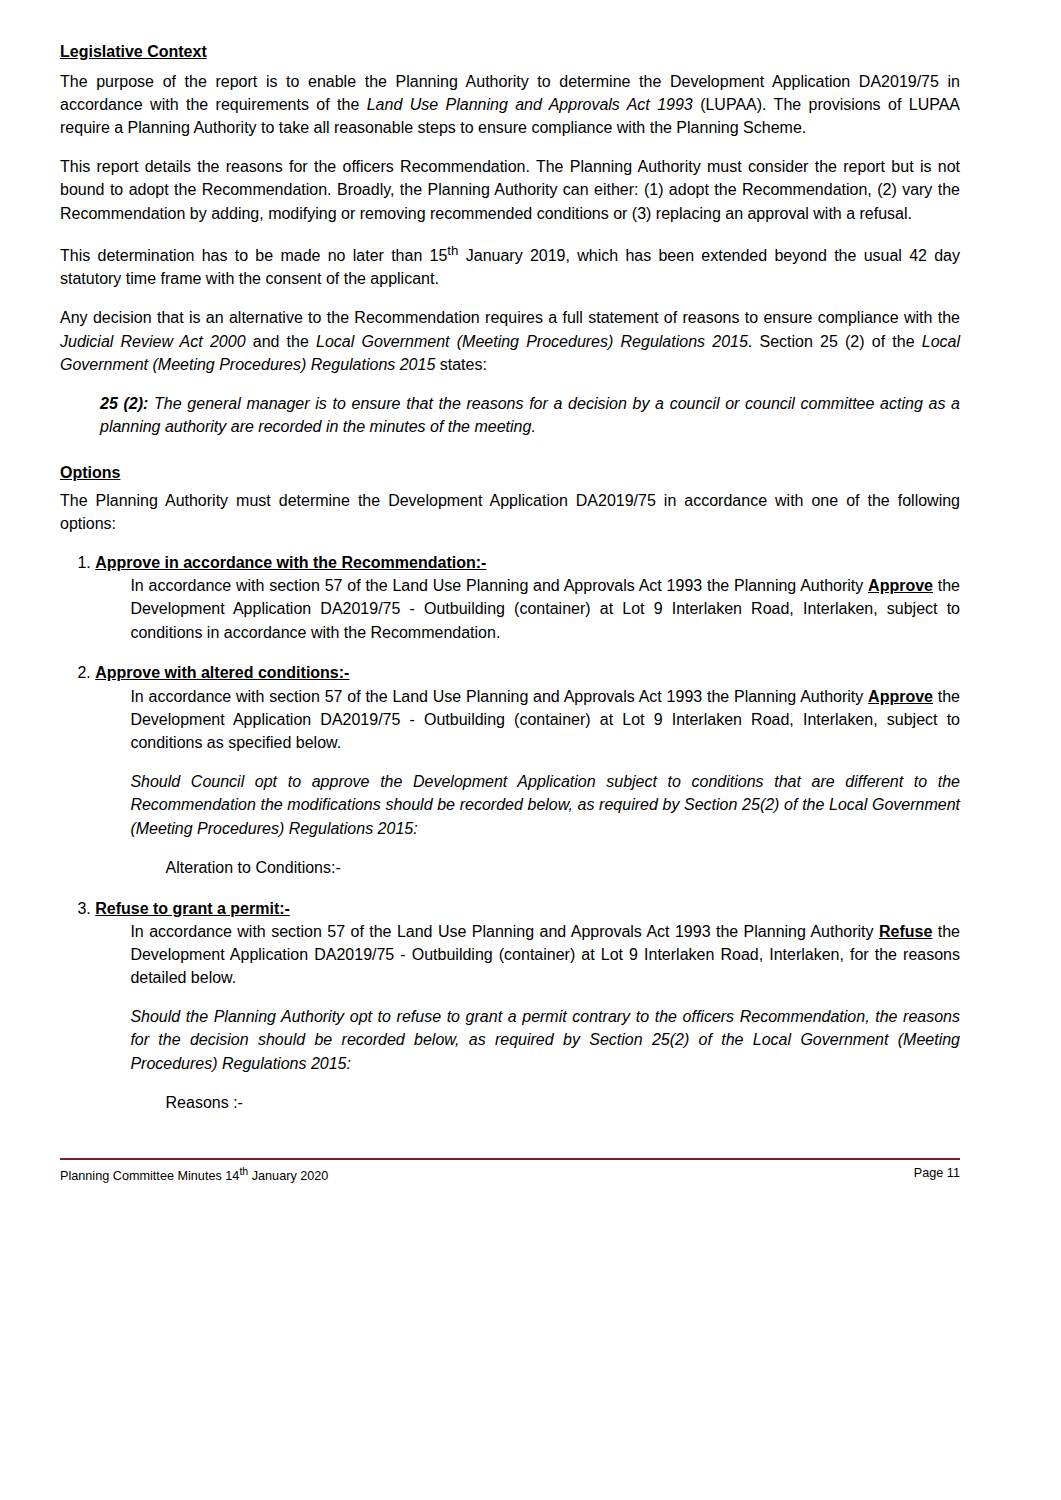Legislative Context
The purpose of the report is to enable the Planning Authority to determine the Development Application DA2019/75 in accordance with the requirements of the Land Use Planning and Approvals Act 1993 (LUPAA). The provisions of LUPAA require a Planning Authority to take all reasonable steps to ensure compliance with the Planning Scheme.
This report details the reasons for the officers Recommendation. The Planning Authority must consider the report but is not bound to adopt the Recommendation. Broadly, the Planning Authority can either: (1) adopt the Recommendation, (2) vary the Recommendation by adding, modifying or removing recommended conditions or (3) replacing an approval with a refusal.
This determination has to be made no later than 15th January 2019, which has been extended beyond the usual 42 day statutory time frame with the consent of the applicant.
Any decision that is an alternative to the Recommendation requires a full statement of reasons to ensure compliance with the Judicial Review Act 2000 and the Local Government (Meeting Procedures) Regulations 2015. Section 25 (2) of the Local Government (Meeting Procedures) Regulations 2015 states:
25 (2): The general manager is to ensure that the reasons for a decision by a council or council committee acting as a planning authority are recorded in the minutes of the meeting.
Options
The Planning Authority must determine the Development Application DA2019/75 in accordance with one of the following options:
Approve in accordance with the Recommendation:-
In accordance with section 57 of the Land Use Planning and Approvals Act 1993 the Planning Authority Approve the Development Application DA2019/75 - Outbuilding (container) at Lot 9 Interlaken Road, Interlaken, subject to conditions in accordance with the Recommendation.
Approve with altered conditions:-
In accordance with section 57 of the Land Use Planning and Approvals Act 1993 the Planning Authority Approve the Development Application DA2019/75 - Outbuilding (container) at Lot 9 Interlaken Road, Interlaken, subject to conditions as specified below.
Should Council opt to approve the Development Application subject to conditions that are different to the Recommendation the modifications should be recorded below, as required by Section 25(2) of the Local Government (Meeting Procedures) Regulations 2015:
Alteration to Conditions:-
Refuse to grant a permit:-
In accordance with section 57 of the Land Use Planning and Approvals Act 1993 the Planning Authority Refuse the Development Application DA2019/75 - Outbuilding (container) at Lot 9 Interlaken Road, Interlaken, for the reasons detailed below.
Should the Planning Authority opt to refuse to grant a permit contrary to the officers Recommendation, the reasons for the decision should be recorded below, as required by Section 25(2) of the Local Government (Meeting Procedures) Regulations 2015:
Reasons :-
Planning Committee Minutes 14th January 2020 Page 11